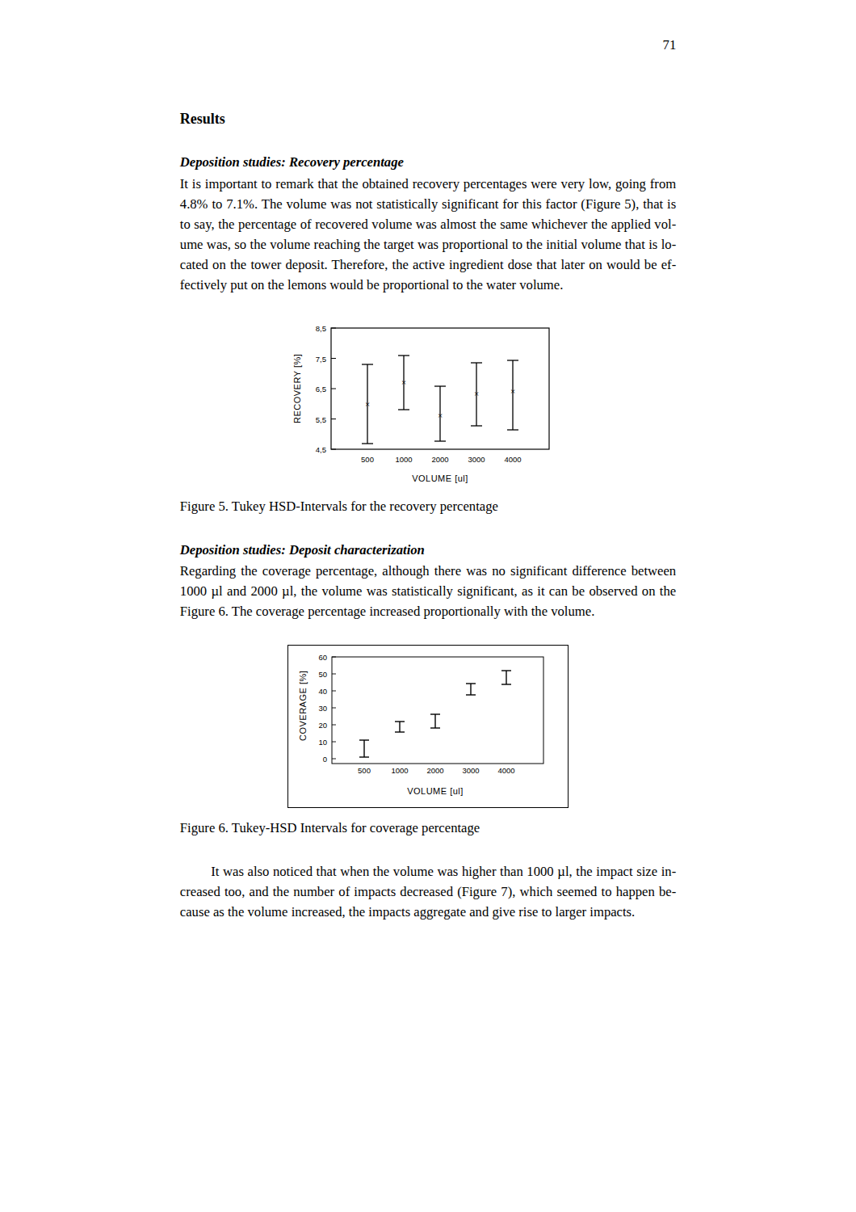71
Results
Deposition studies: Recovery percentage
It is important to remark that the obtained recovery percentages were very low, going from 4.8% to 7.1%. The volume was not statistically significant for this factor (Figure 5), that is to say, the percentage of recovered volume was almost the same whichever the applied volume was, so the volume reaching the target was proportional to the initial volume that is located on the tower deposit. Therefore, the active ingredient dose that later on would be effectively put on the lemons would be proportional to the water volume.
8,5 7,5 6,5 5,5 4,5 RECOVERY [%] × × × × × 500 1000 2000 3000 4000 VOLUME [ul]
Figure 5. Tukey HSD-Intervals for the recovery percentage
Deposition studies: Deposit characterization
Regarding the coverage percentage, although there was no significant difference between 1000 µl and 2000 µl, the volume was statistically significant, as it can be observed on the Figure 6. The coverage percentage increased proportionally with the volume.
60 50 40 30 20 10 0 COVERAGE [%] 500 1000 2000 3000 4000 VOLUME [ul]
Figure 6. Tukey-HSD Intervals for coverage percentage
It was also noticed that when the volume was higher than 1000 µl, the impact size increased too, and the number of impacts decreased (Figure 7), which seemed to happen because as the volume increased, the impacts aggregate and give rise to larger impacts.